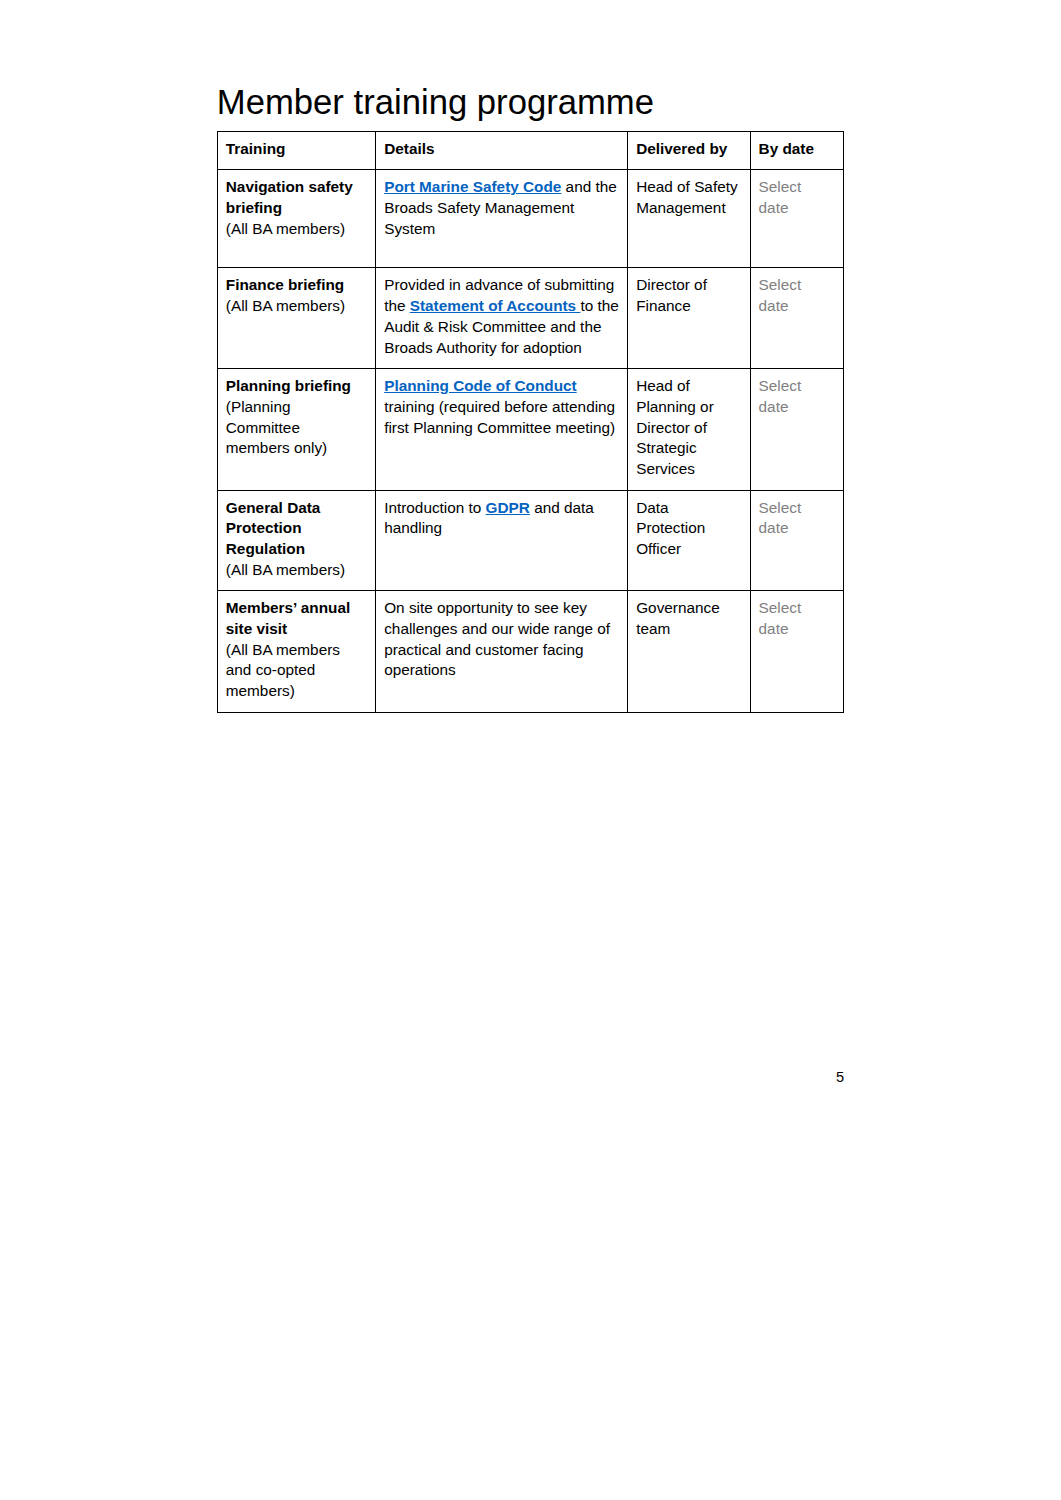Member training programme
| Training | Details | Delivered by | By date |
| --- | --- | --- | --- |
| Navigation safety briefing (All BA members) | Port Marine Safety Code and the Broads Safety Management System | Head of Safety Management | Select date |
| Finance briefing (All BA members) | Provided in advance of submitting the Statement of Accounts to the Audit & Risk Committee and the Broads Authority for adoption | Director of Finance | Select date |
| Planning briefing (Planning Committee members only) | Planning Code of Conduct training (required before attending first Planning Committee meeting) | Head of Planning or Director of Strategic Services | Select date |
| General Data Protection Regulation (All BA members) | Introduction to GDPR and data handling | Data Protection Officer | Select date |
| Members’ annual site visit (All BA members and co-opted members) | On site opportunity to see key challenges and our wide range of practical and customer facing operations | Governance team | Select date |
5